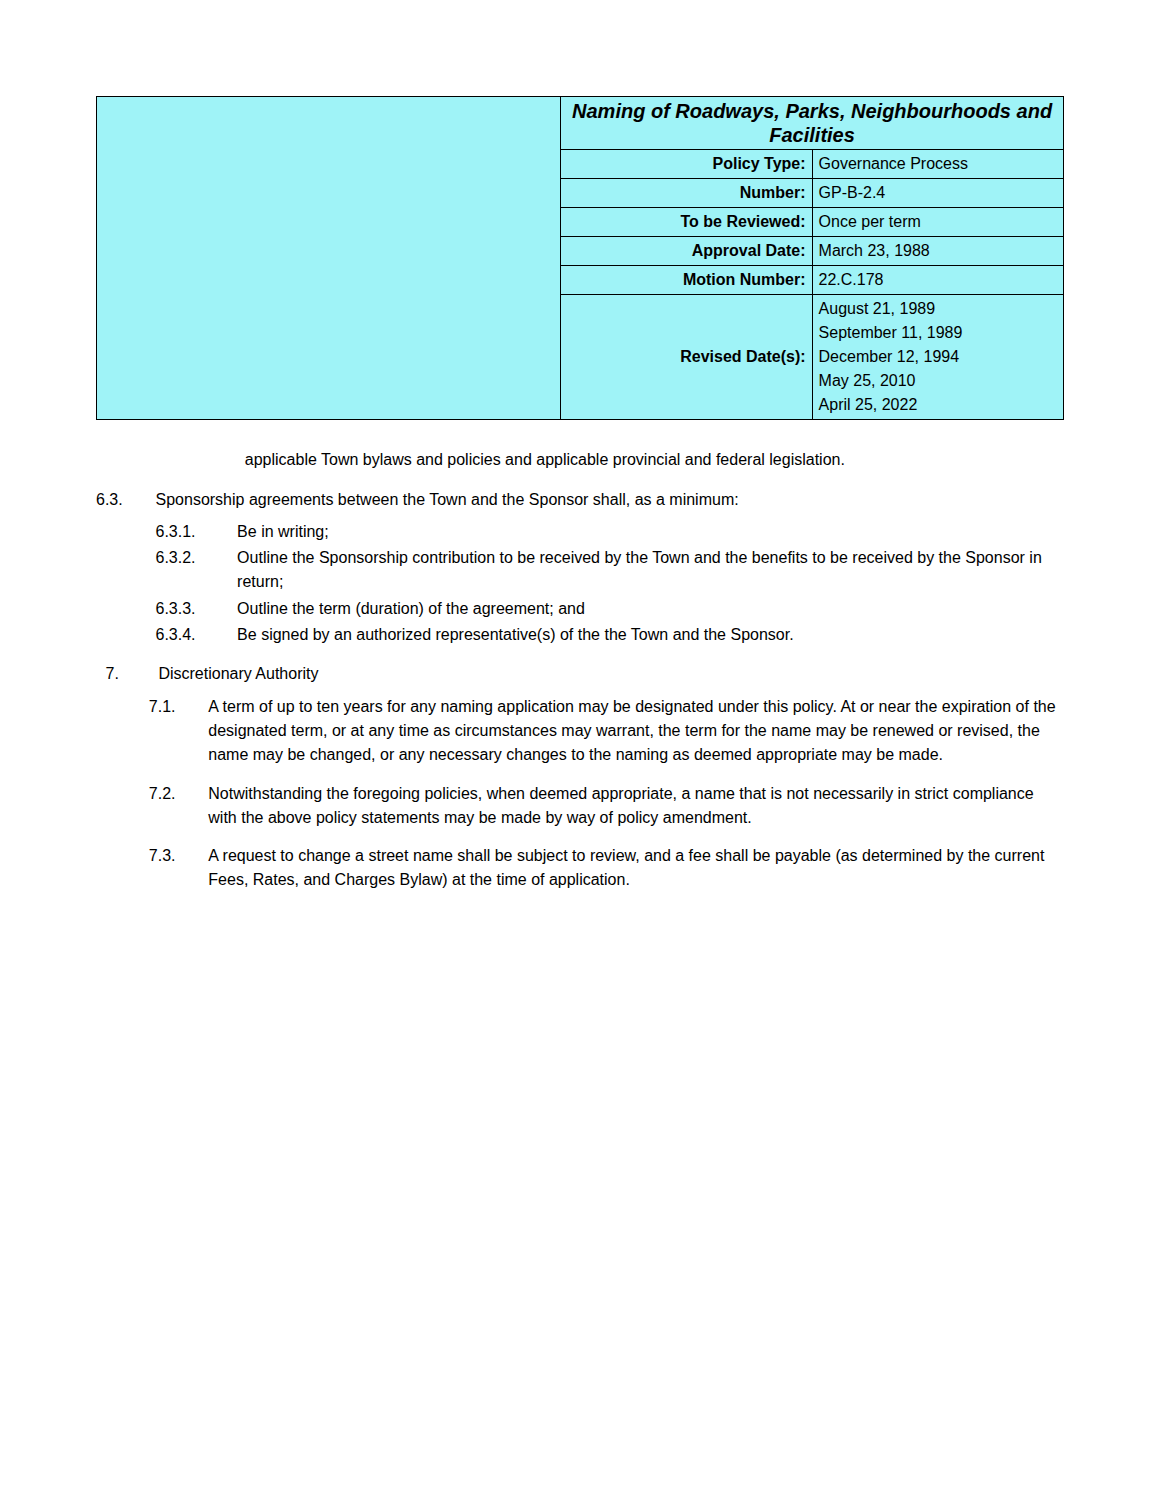| | Naming of Roadways, Parks, Neighbourhoods and Facilities |
| Policy Type: | Governance Process |
| Number: | GP-B-2.4 |
| To be Reviewed: | Once per term |
| Approval Date: | March 23, 1988 |
| Motion Number: | 22.C.178 |
| Revised Date(s): | August 21, 1989 September 11, 1989 December 12, 1994 May 25, 2010 April 25, 2022 |
applicable Town bylaws and policies and applicable provincial and federal legislation.
6.3. Sponsorship agreements between the Town and the Sponsor shall, as a minimum:
6.3.1. Be in writing;
6.3.2. Outline the Sponsorship contribution to be received by the Town and the benefits to be received by the Sponsor in return;
6.3.3. Outline the term (duration) of the agreement; and
6.3.4. Be signed by an authorized representative(s) of the the Town and the Sponsor.
7. Discretionary Authority
7.1. A term of up to ten years for any naming application may be designated under this policy. At or near the expiration of the designated term, or at any time as circumstances may warrant, the term for the name may be renewed or revised, the name may be changed, or any necessary changes to the naming as deemed appropriate may be made.
7.2. Notwithstanding the foregoing policies, when deemed appropriate, a name that is not necessarily in strict compliance with the above policy statements may be made by way of policy amendment.
7.3. A request to change a street name shall be subject to review, and a fee shall be payable (as determined by the current Fees, Rates, and Charges Bylaw) at the time of application.